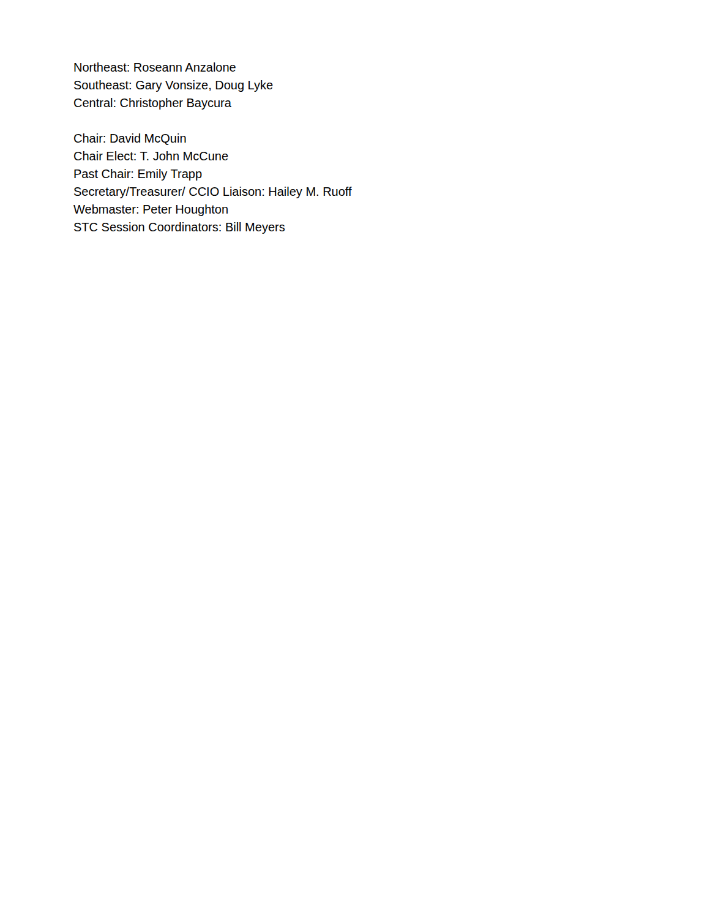Northeast: Roseann Anzalone
Southeast: Gary Vonsize, Doug Lyke
Central: Christopher Baycura
Chair: David McQuin
Chair Elect: T. John McCune
Past Chair: Emily Trapp
Secretary/Treasurer/ CCIO Liaison: Hailey M. Ruoff
Webmaster: Peter Houghton
STC Session Coordinators: Bill Meyers